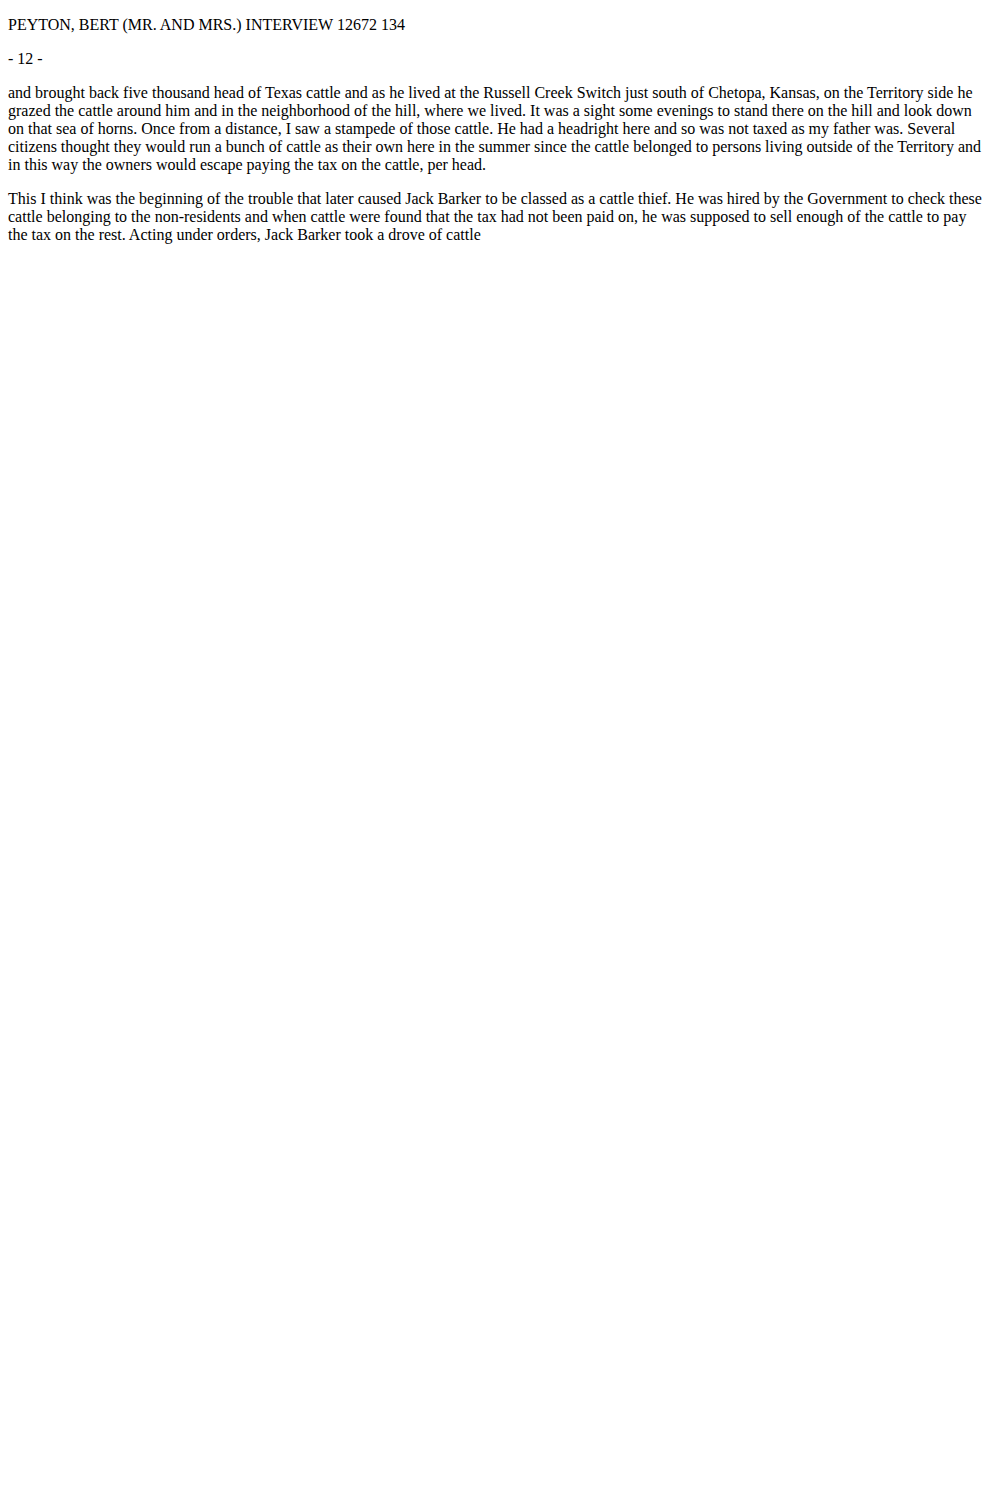PEYTON, BERT (MR. AND MRS.) INTERVIEW 12672 134
- 12 -
and brought back five thousand head of Texas cattle and as he lived at the Russell Creek Switch just south of Chetopa, Kansas, on the Territory side he grazed the cattle around him and in the neighborhood of the hill, where we lived. It was a sight some evenings to stand there on the hill and look down on that sea of horns. Once from a distance, I saw a stampede of those cattle. He had a headright here and so was not taxed as my father was. Several citizens thought they would run a bunch of cattle as their own here in the summer since the cattle belonged to persons living outside of the Territory and in this way the owners would escape paying the tax on the cattle, per head.
This I think was the beginning of the trouble that later caused Jack Barker to be classed as a cattle thief. He was hired by the Government to check these cattle belonging to the non-residents and when cattle were found that the tax had not been paid on, he was supposed to sell enough of the cattle to pay the tax on the rest. Acting under orders, Jack Barker took a drove of cattle